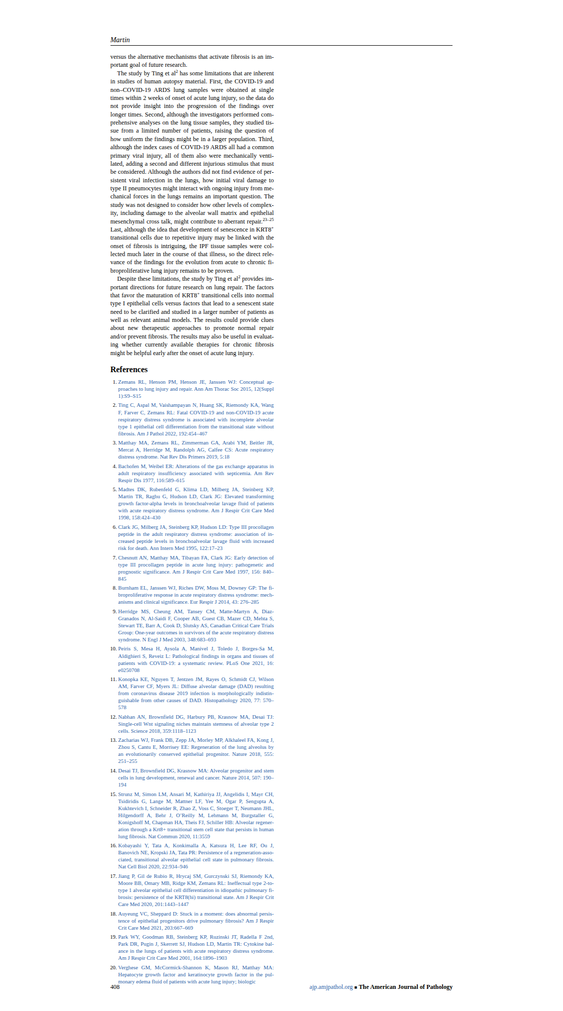Martin
versus the alternative mechanisms that activate fibrosis is an important goal of future research.
The study by Ting et al2 has some limitations that are inherent in studies of human autopsy material. First, the COVID-19 and non–COVID-19 ARDS lung samples were obtained at single times within 2 weeks of onset of acute lung injury, so the data do not provide insight into the progression of the findings over longer times. Second, although the investigators performed comprehensive analyses on the lung tissue samples, they studied tissue from a limited number of patients, raising the question of how uniform the findings might be in a larger population. Third, although the index cases of COVID-19 ARDS all had a common primary viral injury, all of them also were mechanically ventilated, adding a second and different injurious stimulus that must be considered. Although the authors did not find evidence of persistent viral infection in the lungs, how initial viral damage to type II pneumocytes might interact with ongoing injury from mechanical forces in the lungs remains an important question. The study was not designed to consider how other levels of complexity, including damage to the alveolar wall matrix and epithelial mesenchymal cross talk, might contribute to aberrant repair.23–25 Last, although the idea that development of senescence in KRT8+ transitional cells due to repetitive injury may be linked with the onset of fibrosis is intriguing, the IPF tissue samples were collected much later in the course of that illness, so the direct relevance of the findings for the evolution from acute to chronic fibroproliferative lung injury remains to be proven.
Despite these limitations, the study by Ting et al2 provides important directions for future research on lung repair. The factors that favor the maturation of KRT8+ transitional cells into normal type I epithelial cells versus factors that lead to a senescent state need to be clarified and studied in a larger number of patients as well as relevant animal models. The results could provide clues about new therapeutic approaches to promote normal repair and/or prevent fibrosis. The results may also be useful in evaluating whether currently available therapies for chronic fibrosis might be helpful early after the onset of acute lung injury.
References
Zemans RL, Henson PM, Henson JE, Janssen WJ: Conceptual approaches to lung injury and repair. Ann Am Thorac Soc 2015, 12(Suppl 1):S9–S15
Ting C, Aspal M, Vaishampayan N, Huang SK, Riemondy KA, Wang F, Farver C, Zemans RL: Fatal COVID-19 and non-COVID-19 acute respiratory distress syndrome is associated with incomplete alveolar type 1 epithelial cell differentiation from the transitional state without fibrosis. Am J Pathol 2022, 192:454–467
Matthay MA, Zemans RL, Zimmerman GA, Arabi YM, Beitler JR, Mercat A, Herridge M, Randolph AG, Calfee CS: Acute respiratory distress syndrome. Nat Rev Dis Primers 2019, 5:18
Bachofen M, Weibel ER: Alterations of the gas exchange apparatus in adult respiratory insufficiency associated with septicemia. Am Rev Respir Dis 1977, 116:589–615
Madtes DK, Rubenfeld G, Klima LD, Milberg JA, Steinberg KP, Martin TR, Raghu G, Hudson LD, Clark JG: Elevated transforming growth factor-alpha levels in bronchoalveolar lavage fluid of patients with acute respiratory distress syndrome. Am J Respir Crit Care Med 1998, 158:424–430
Clark JG, Milberg JA, Steinberg KP, Hudson LD: Type III procollagen peptide in the adult respiratory distress syndrome: association of increased peptide levels in bronchoalveolar lavage fluid with increased risk for death. Ann Intern Med 1995, 122:17–23
Chesnutt AN, Matthay MA, Tibayan FA, Clark JG: Early detection of type III procollagen peptide in acute lung injury: pathogenetic and prognostic significance. Am J Respir Crit Care Med 1997, 156: 840–845
Burnham EL, Janssen WJ, Riches DW, Moss M, Downey GP: The fibroproliferative response in acute respiratory distress syndrome: mechanisms and clinical significance. Eur Respir J 2014, 43: 276–285
Herridge MS, Cheung AM, Tansey CM, Matte-Martyn A, Diaz-Granados N, Al-Saidi F, Cooper AB, Guest CB, Mazer CD, Mehta S, Stewart TE, Barr A, Cook D, Slutsky AS, Canadian Critical Care Trials Group: One-year outcomes in survivors of the acute respiratory distress syndrome. N Engl J Med 2003, 348:683–693
Peiris S, Mesa H, Aysola A, Manivel J, Toledo J, Borges-Sa M, Aldighieri S, Reveiz L: Pathological findings in organs and tissues of patients with COVID-19: a systematic review. PLoS One 2021, 16: e0250708
Konopka KE, Nguyen T, Jentzen JM, Rayes O, Schmidt CJ, Wilson AM, Farver CF, Myers JL: Diffuse alveolar damage (DAD) resulting from coronavirus disease 2019 infection is morphologically indistinguishable from other causes of DAD. Histopathology 2020, 77: 570–578
Nabhan AN, Brownfield DG, Harbury PB, Krasnow MA, Desai TJ: Single-cell Wnt signaling niches maintain stemness of alveolar type 2 cells. Science 2018, 359:1118–1123
Zacharias WJ, Frank DB, Zepp JA, Morley MP, Alkhaleel FA, Kong J, Zhou S, Cantu E, Morrisey EE: Regeneration of the lung alveolus by an evolutionarily conserved epithelial progenitor. Nature 2018, 555: 251–255
Desai TJ, Brownfield DG, Krasnow MA: Alveolar progenitor and stem cells in lung development, renewal and cancer. Nature 2014, 507: 190–194
Strunz M, Simon LM, Ansari M, Kathiriya JJ, Angelidis I, Mayr CH, Tsidiridis G, Lange M, Mattner LF, Yee M, Ogar P, Sengupta A, Kukhtevich I, Schneider R, Zhao Z, Voss C, Stoeger T, Neumann JHL, Hilgendorff A, Behr J, O’Reilly M, Lehmann M, Burgstaller G, Konigshoff M, Chapman HA, Theis FJ, Schiller HB: Alveolar regeneration through a Krt8+ transitional stem cell state that persists in human lung fibrosis. Nat Commun 2020, 11:3559
Kobayashi Y, Tata A, Konkimalla A, Katsura H, Lee RF, Ou J, Banovich NE, Kropski JA, Tata PR: Persistence of a regeneration-associated, transitional alveolar epithelial cell state in pulmonary fibrosis. Nat Cell Biol 2020, 22:934–946
Jiang P, Gil de Rubio R, Hrycaj SM, Gurczynski SJ, Riemondy KA, Moore BB, Omary MB, Ridge KM, Zemans RL: Ineffectual type 2-to-type 1 alveolar epithelial cell differentiation in idiopathic pulmonary fibrosis: persistence of the KRT8(hi) transitional state. Am J Respir Crit Care Med 2020, 201:1443–1447
Auyeung VC, Sheppard D: Stuck in a moment: does abnormal persistence of epithelial progenitors drive pulmonary fibrosis? Am J Respir Crit Care Med 2021, 203:667–669
Park WY, Goodman RB, Steinberg KP, Ruzinski JT, Radella F 2nd, Park DR, Pugin J, Skerrett SJ, Hudson LD, Martin TR: Cytokine balance in the lungs of patients with acute respiratory distress syndrome. Am J Respir Crit Care Med 2001, 164:1896–1903
Verghese GM, McCormick-Shannon K, Mason RJ, Matthay MA: Hepatocyte growth factor and keratinocyte growth factor in the pulmonary edema fluid of patients with acute lung injury; biologic
408
ajp.amjpathol.org ■ The American Journal of Pathology